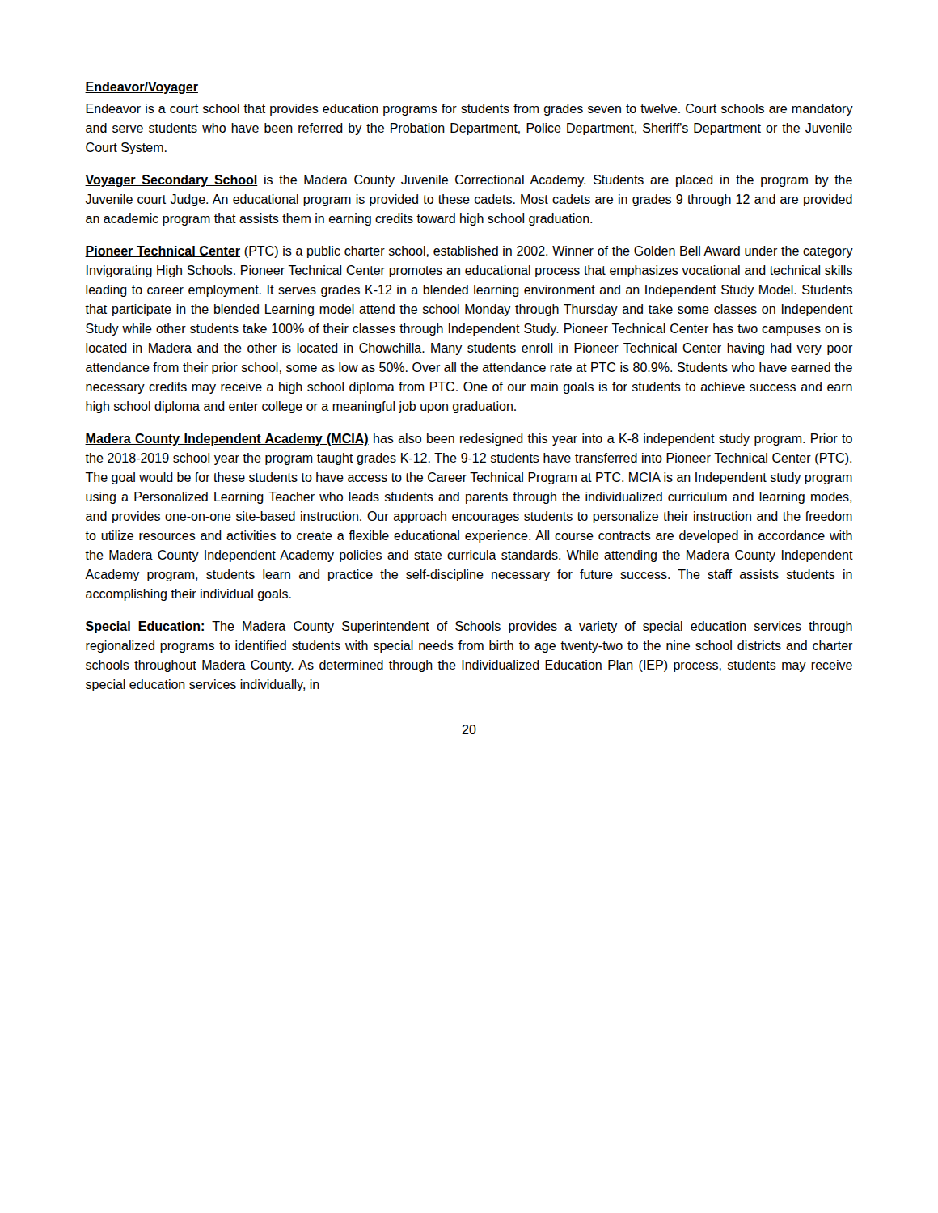Endeavor/Voyager
Endeavor is a court school that provides education programs for students from grades seven to twelve. Court schools are mandatory and serve students who have been referred by the Probation Department, Police Department, Sheriff's Department or the Juvenile Court System.
Voyager Secondary School is the Madera County Juvenile Correctional Academy. Students are placed in the program by the Juvenile court Judge. An educational program is provided to these cadets. Most cadets are in grades 9 through 12 and are provided an academic program that assists them in earning credits toward high school graduation.
Pioneer Technical Center (PTC) is a public charter school, established in 2002. Winner of the Golden Bell Award under the category Invigorating High Schools. Pioneer Technical Center promotes an educational process that emphasizes vocational and technical skills leading to career employment. It serves grades K-12 in a blended learning environment and an Independent Study Model. Students that participate in the blended Learning model attend the school Monday through Thursday and take some classes on Independent Study while other students take 100% of their classes through Independent Study. Pioneer Technical Center has two campuses on is located in Madera and the other is located in Chowchilla. Many students enroll in Pioneer Technical Center having had very poor attendance from their prior school, some as low as 50%. Over all the attendance rate at PTC is 80.9%. Students who have earned the necessary credits may receive a high school diploma from PTC. One of our main goals is for students to achieve success and earn high school diploma and enter college or a meaningful job upon graduation.
Madera County Independent Academy (MCIA) has also been redesigned this year into a K-8 independent study program. Prior to the 2018-2019 school year the program taught grades K-12. The 9-12 students have transferred into Pioneer Technical Center (PTC). The goal would be for these students to have access to the Career Technical Program at PTC. MCIA is an Independent study program using a Personalized Learning Teacher who leads students and parents through the individualized curriculum and learning modes, and provides one-on-one site-based instruction. Our approach encourages students to personalize their instruction and the freedom to utilize resources and activities to create a flexible educational experience. All course contracts are developed in accordance with the Madera County Independent Academy policies and state curricula standards. While attending the Madera County Independent Academy program, students learn and practice the self-discipline necessary for future success. The staff assists students in accomplishing their individual goals.
Special Education: The Madera County Superintendent of Schools provides a variety of special education services through regionalized programs to identified students with special needs from birth to age twenty-two to the nine school districts and charter schools throughout Madera County. As determined through the Individualized Education Plan (IEP) process, students may receive special education services individually, in
20